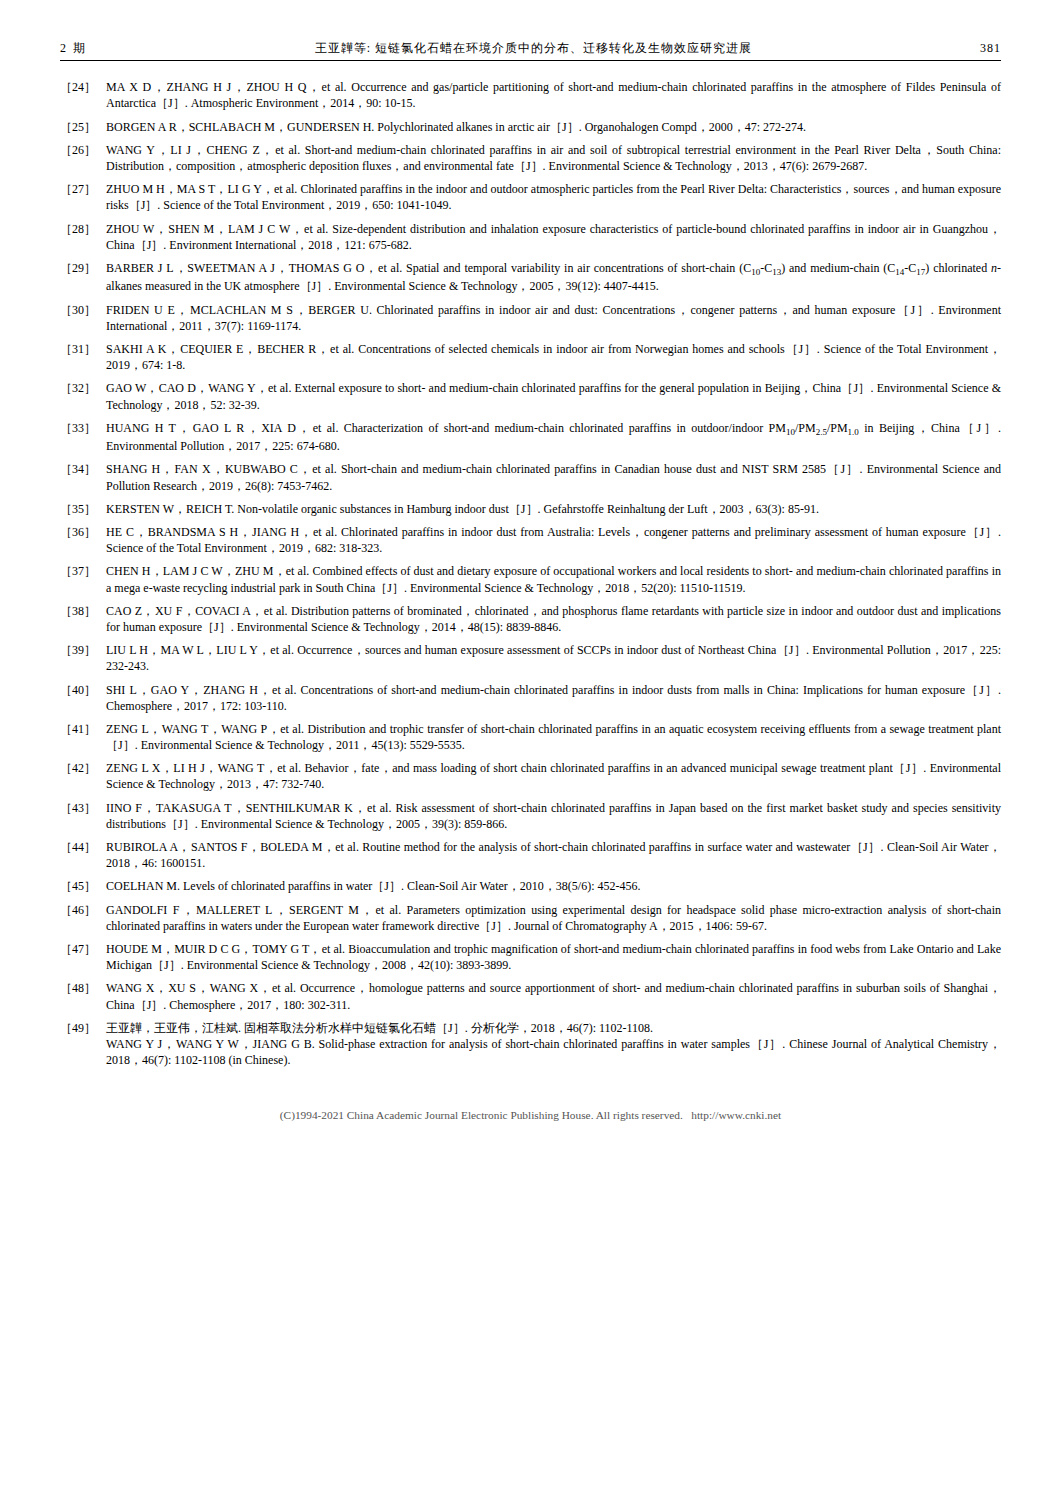2 期
王亚韡等: 短链氯化石蜡在环境介质中的分布、迁移转化及生物效应研究进展
381
［24］ MA X D，ZHANG H J，ZHOU H Q，et al. Occurrence and gas/particle partitioning of short-and medium-chain chlorinated paraffins in the atmosphere of Fildes Peninsula of Antarctica［J］. Atmospheric Environment，2014，90: 10-15.
［25］ BORGEN A R，SCHLABACH M，GUNDERSEN H. Polychlorinated alkanes in arctic air［J］. Organohalogen Compd，2000，47: 272-274.
［26］ WANG Y，LI J，CHENG Z，et al. Short-and medium-chain chlorinated paraffins in air and soil of subtropical terrestrial environment in the Pearl River Delta，South China: Distribution，composition，atmospheric deposition fluxes，and environmental fate［J］. Environmental Science & Technology，2013，47(6): 2679-2687.
［27］ ZHUO M H，MA S T，LI G Y，et al. Chlorinated paraffins in the indoor and outdoor atmospheric particles from the Pearl River Delta: Characteristics，sources，and human exposure risks［J］. Science of the Total Environment，2019，650: 1041-1049.
［28］ ZHOU W，SHEN M，LAM J C W，et al. Size-dependent distribution and inhalation exposure characteristics of particle-bound chlorinated paraffins in indoor air in Guangzhou，China［J］. Environment International，2018，121: 675-682.
［29］ BARBER J L，SWEETMAN A J，THOMAS G O，et al. Spatial and temporal variability in air concentrations of short-chain (C10-C13) and medium-chain (C14-C17) chlorinated n-alkanes measured in the UK atmosphere［J］. Environmental Science & Technology，2005，39(12): 4407-4415.
［30］ FRIDEN U E，MCLACHLAN M S，BERGER U. Chlorinated paraffins in indoor air and dust: Concentrations，congener patterns，and human exposure［J］. Environment International，2011，37(7): 1169-1174.
［31］ SAKHI A K，CEQUIER E，BECHER R，et al. Concentrations of selected chemicals in indoor air from Norwegian homes and schools［J］. Science of the Total Environment，2019，674: 1-8.
［32］ GAO W，CAO D，WANG Y，et al. External exposure to short- and medium-chain chlorinated paraffins for the general population in Beijing，China［J］. Environmental Science & Technology，2018，52: 32-39.
［33］ HUANG H T，GAO L R，XIA D，et al. Characterization of short-and medium-chain chlorinated paraffins in outdoor/indoor PM10/PM2.5/PM1.0 in Beijing，China［J］. Environmental Pollution，2017，225: 674-680.
［34］ SHANG H，FAN X，KUBWABO C，et al. Short-chain and medium-chain chlorinated paraffins in Canadian house dust and NIST SRM 2585［J］. Environmental Science and Pollution Research，2019，26(8): 7453-7462.
［35］ KERSTEN W，REICH T. Non-volatile organic substances in Hamburg indoor dust［J］. Gefahrstoffe Reinhaltung der Luft，2003，63(3): 85-91.
［36］ HE C，BRANDSMA S H，JIANG H，et al. Chlorinated paraffins in indoor dust from Australia: Levels，congener patterns and preliminary assessment of human exposure［J］. Science of the Total Environment，2019，682: 318-323.
［37］ CHEN H，LAM J C W，ZHU M，et al. Combined effects of dust and dietary exposure of occupational workers and local residents to short- and medium-chain chlorinated paraffins in a mega e-waste recycling industrial park in South China［J］. Environmental Science & Technology，2018，52(20): 11510-11519.
［38］ CAO Z，XU F，COVACI A，et al. Distribution patterns of brominated，chlorinated，and phosphorus flame retardants with particle size in indoor and outdoor dust and implications for human exposure［J］. Environmental Science & Technology，2014，48(15): 8839-8846.
［39］ LIU L H，MA W L，LIU L Y，et al. Occurrence，sources and human exposure assessment of SCCPs in indoor dust of Northeast China［J］. Environmental Pollution，2017，225: 232-243.
［40］ SHI L，GAO Y，ZHANG H，et al. Concentrations of short-and medium-chain chlorinated paraffins in indoor dusts from malls in China: Implications for human exposure［J］. Chemosphere，2017，172: 103-110.
［41］ ZENG L，WANG T，WANG P，et al. Distribution and trophic transfer of short-chain chlorinated paraffins in an aquatic ecosystem receiving effluents from a sewage treatment plant［J］. Environmental Science & Technology，2011，45(13): 5529-5535.
［42］ ZENG L X，LI H J，WANG T，et al. Behavior，fate，and mass loading of short chain chlorinated paraffins in an advanced municipal sewage treatment plant［J］. Environmental Science & Technology，2013，47: 732-740.
［43］ IINO F，TAKASUGA T，SENTHILKUMAR K，et al. Risk assessment of short-chain chlorinated paraffins in Japan based on the first market basket study and species sensitivity distributions［J］. Environmental Science & Technology，2005，39(3): 859-866.
［44］ RUBIROLA A，SANTOS F，BOLEDA M，et al. Routine method for the analysis of short-chain chlorinated paraffins in surface water and wastewater［J］. Clean-Soil Air Water，2018，46: 1600151.
［45］ COELHAN M. Levels of chlorinated paraffins in water［J］. Clean-Soil Air Water，2010，38(5/6): 452-456.
［46］ GANDOLFI F，MALLERET L，SERGENT M，et al. Parameters optimization using experimental design for headspace solid phase micro-extraction analysis of short-chain chlorinated paraffins in waters under the European water framework directive［J］. Journal of Chromatography A，2015，1406: 59-67.
［47］ HOUDE M，MUIR D C G，TOMY G T，et al. Bioaccumulation and trophic magnification of short-and medium-chain chlorinated paraffins in food webs from Lake Ontario and Lake Michigan［J］. Environmental Science & Technology，2008，42(10): 3893-3899.
［48］ WANG X，XU S，WANG X，et al. Occurrence，homologue patterns and source apportionment of short- and medium-chain chlorinated paraffins in suburban soils of Shanghai，China［J］. Chemosphere，2017，180: 302-311.
［49］ 王亚韡，王亚伟，江桂斌. 固相萃取法分析水样中短链氯化石蜡［J］. 分析化学，2018，46(7): 1102-1108.
WANG Y J，WANG Y W，JIANG G B. Solid-phase extraction for analysis of short-chain chlorinated paraffins in water samples［J］. Chinese Journal of Analytical Chemistry，2018，46(7): 1102-1108 (in Chinese).
(C)1994-2021 China Academic Journal Electronic Publishing House. All rights reserved. http://www.cnki.net